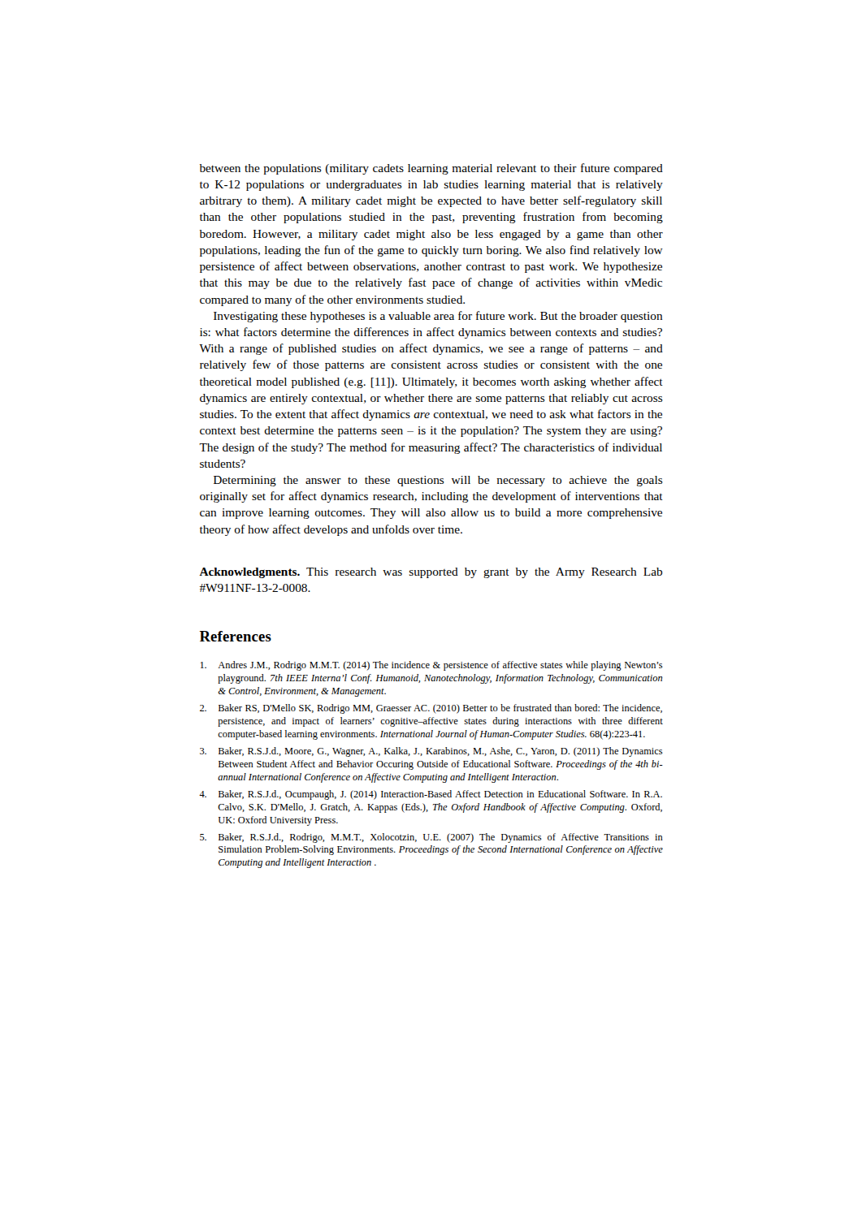between the populations (military cadets learning material relevant to their future compared to K-12 populations or undergraduates in lab studies learning material that is relatively arbitrary to them). A military cadet might be expected to have better self-regulatory skill than the other populations studied in the past, preventing frustration from becoming boredom. However, a military cadet might also be less engaged by a game than other populations, leading the fun of the game to quickly turn boring. We also find relatively low persistence of affect between observations, another contrast to past work. We hypothesize that this may be due to the relatively fast pace of change of activities within vMedic compared to many of the other environments studied.
Investigating these hypotheses is a valuable area for future work. But the broader question is: what factors determine the differences in affect dynamics between contexts and studies? With a range of published studies on affect dynamics, we see a range of patterns – and relatively few of those patterns are consistent across studies or consistent with the one theoretical model published (e.g. [11]). Ultimately, it becomes worth asking whether affect dynamics are entirely contextual, or whether there are some patterns that reliably cut across studies. To the extent that affect dynamics are contextual, we need to ask what factors in the context best determine the patterns seen – is it the population? The system they are using? The design of the study? The method for measuring affect? The characteristics of individual students?
Determining the answer to these questions will be necessary to achieve the goals originally set for affect dynamics research, including the development of interventions that can improve learning outcomes. They will also allow us to build a more comprehensive theory of how affect develops and unfolds over time.
Acknowledgments. This research was supported by grant by the Army Research Lab #W911NF-13-2-0008.
References
1. Andres J.M., Rodrigo M.M.T. (2014) The incidence & persistence of affective states while playing Newton’s playground. 7th IEEE Interna’l Conf. Humanoid, Nanotechnology, Information Technology, Communication & Control, Environment, & Management.
2. Baker RS, D'Mello SK, Rodrigo MM, Graesser AC. (2010) Better to be frustrated than bored: The incidence, persistence, and impact of learners’ cognitive–affective states during interactions with three different computer-based learning environments. International Journal of Human-Computer Studies. 68(4):223-41.
3. Baker, R.S.J.d., Moore, G., Wagner, A., Kalka, J., Karabinos, M., Ashe, C., Yaron, D. (2011) The Dynamics Between Student Affect and Behavior Occuring Outside of Educational Software. Proceedings of the 4th bi-annual International Conference on Affective Computing and Intelligent Interaction.
4. Baker, R.S.J.d., Ocumpaugh, J. (2014) Interaction-Based Affect Detection in Educational Software. In R.A. Calvo, S.K. D'Mello, J. Gratch, A. Kappas (Eds.), The Oxford Handbook of Affective Computing. Oxford, UK: Oxford University Press.
5. Baker, R.S.J.d., Rodrigo, M.M.T., Xolocotzin, U.E. (2007) The Dynamics of Affective Transitions in Simulation Problem-Solving Environments. Proceedings of the Second International Conference on Affective Computing and Intelligent Interaction .